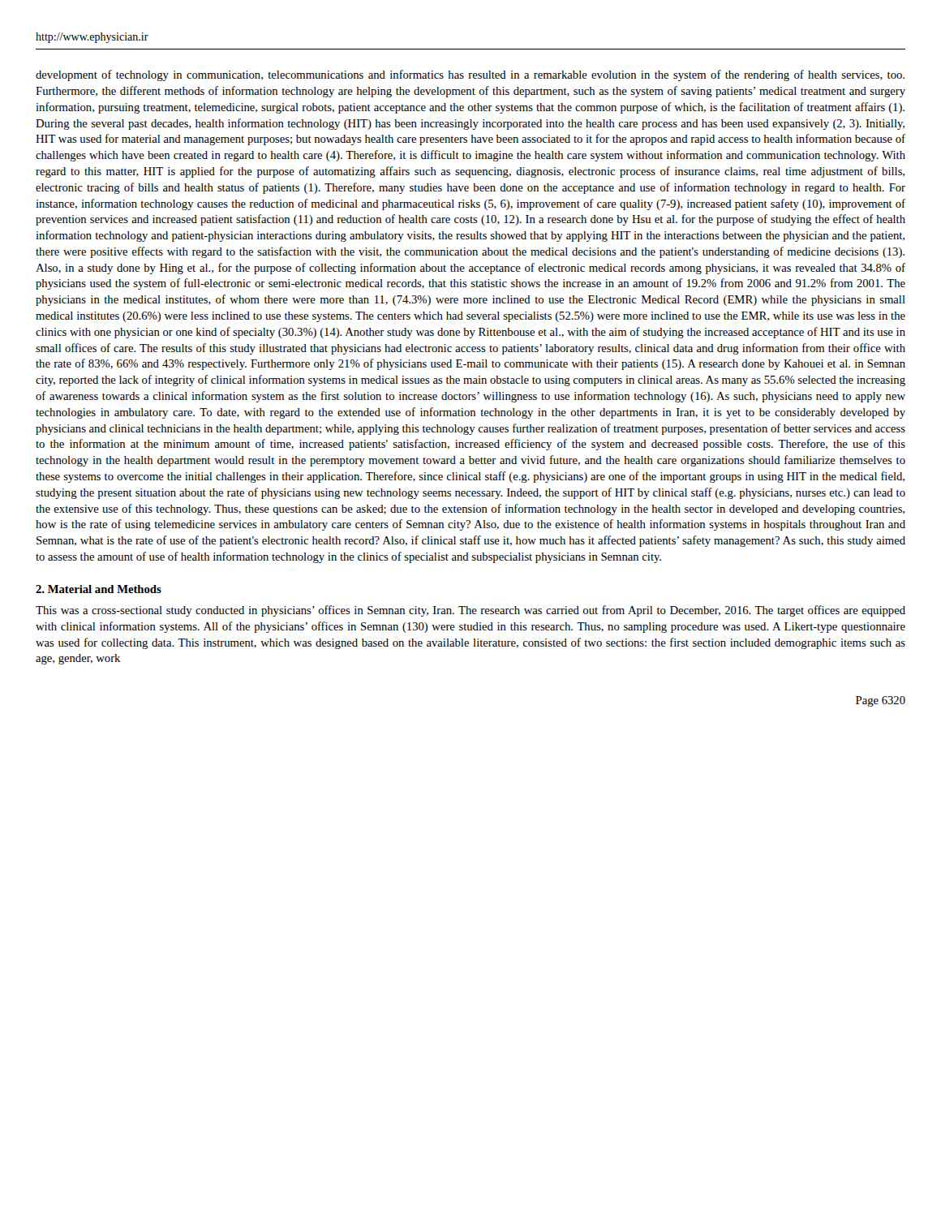http://www.ephysician.ir
development of technology in communication, telecommunications and informatics has resulted in a remarkable evolution in the system of the rendering of health services, too. Furthermore, the different methods of information technology are helping the development of this department, such as the system of saving patients’ medical treatment and surgery information, pursuing treatment, telemedicine, surgical robots, patient acceptance and the other systems that the common purpose of which, is the facilitation of treatment affairs (1). During the several past decades, health information technology (HIT) has been increasingly incorporated into the health care process and has been used expansively (2, 3). Initially, HIT was used for material and management purposes; but nowadays health care presenters have been associated to it for the apropos and rapid access to health information because of challenges which have been created in regard to health care (4). Therefore, it is difficult to imagine the health care system without information and communication technology. With regard to this matter, HIT is applied for the purpose of automatizing affairs such as sequencing, diagnosis, electronic process of insurance claims, real time adjustment of bills, electronic tracing of bills and health status of patients (1). Therefore, many studies have been done on the acceptance and use of information technology in regard to health. For instance, information technology causes the reduction of medicinal and pharmaceutical risks (5, 6), improvement of care quality (7-9), increased patient safety (10), improvement of prevention services and increased patient satisfaction (11) and reduction of health care costs (10, 12). In a research done by Hsu et al. for the purpose of studying the effect of health information technology and patient-physician interactions during ambulatory visits, the results showed that by applying HIT in the interactions between the physician and the patient, there were positive effects with regard to the satisfaction with the visit, the communication about the medical decisions and the patient's understanding of medicine decisions (13). Also, in a study done by Hing et al., for the purpose of collecting information about the acceptance of electronic medical records among physicians, it was revealed that 34.8% of physicians used the system of full-electronic or semi-electronic medical records, that this statistic shows the increase in an amount of 19.2% from 2006 and 91.2% from 2001. The physicians in the medical institutes, of whom there were more than 11, (74.3%) were more inclined to use the Electronic Medical Record (EMR) while the physicians in small medical institutes (20.6%) were less inclined to use these systems. The centers which had several specialists (52.5%) were more inclined to use the EMR, while its use was less in the clinics with one physician or one kind of specialty (30.3%) (14). Another study was done by Rittenbouse et al., with the aim of studying the increased acceptance of HIT and its use in small offices of care. The results of this study illustrated that physicians had electronic access to patients’ laboratory results, clinical data and drug information from their office with the rate of 83%, 66% and 43% respectively. Furthermore only 21% of physicians used E-mail to communicate with their patients (15). A research done by Kahouei et al. in Semnan city, reported the lack of integrity of clinical information systems in medical issues as the main obstacle to using computers in clinical areas. As many as 55.6% selected the increasing of awareness towards a clinical information system as the first solution to increase doctors’ willingness to use information technology (16). As such, physicians need to apply new technologies in ambulatory care. To date, with regard to the extended use of information technology in the other departments in Iran, it is yet to be considerably developed by physicians and clinical technicians in the health department; while, applying this technology causes further realization of treatment purposes, presentation of better services and access to the information at the minimum amount of time, increased patients' satisfaction, increased efficiency of the system and decreased possible costs. Therefore, the use of this technology in the health department would result in the peremptory movement toward a better and vivid future, and the health care organizations should familiarize themselves to these systems to overcome the initial challenges in their application. Therefore, since clinical staff (e.g. physicians) are one of the important groups in using HIT in the medical field, studying the present situation about the rate of physicians using new technology seems necessary. Indeed, the support of HIT by clinical staff (e.g. physicians, nurses etc.) can lead to the extensive use of this technology. Thus, these questions can be asked; due to the extension of information technology in the health sector in developed and developing countries, how is the rate of using telemedicine services in ambulatory care centers of Semnan city? Also, due to the existence of health information systems in hospitals throughout Iran and Semnan, what is the rate of use of the patient's electronic health record? Also, if clinical staff use it, how much has it affected patients’ safety management? As such, this study aimed to assess the amount of use of health information technology in the clinics of specialist and subspecialist physicians in Semnan city.
2. Material and Methods
This was a cross-sectional study conducted in physicians’ offices in Semnan city, Iran. The research was carried out from April to December, 2016. The target offices are equipped with clinical information systems. All of the physicians’ offices in Semnan (130) were studied in this research. Thus, no sampling procedure was used. A Likert-type questionnaire was used for collecting data. This instrument, which was designed based on the available literature, consisted of two sections: the first section included demographic items such as age, gender, work
Page 6320